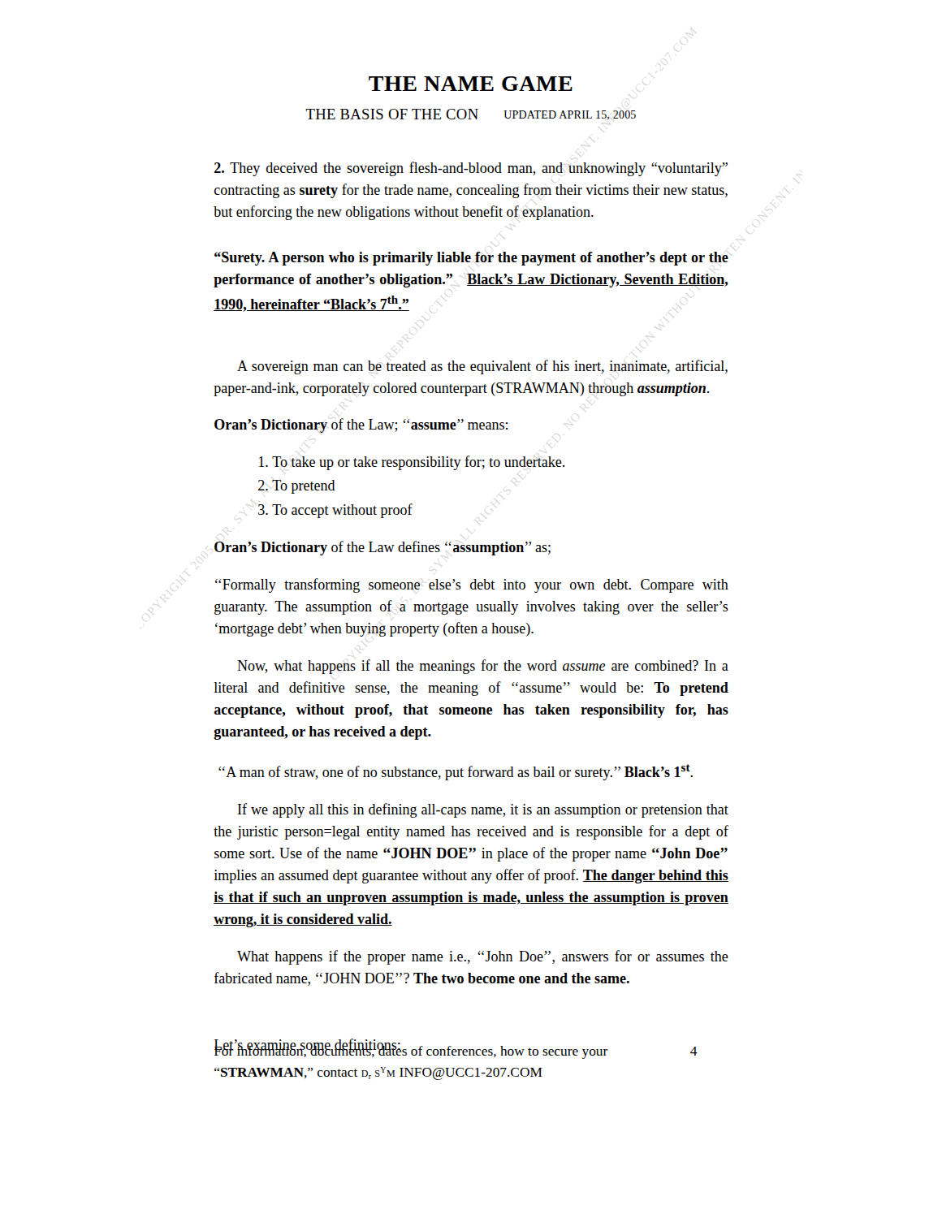COPYRIGHT 2005, DR. SYM. ALL RIGHTS RESERVED. NO REPRODUCTION WITHOUT WRITTEN CONSENT. INFO@UCC1-207.COM
COPYRIGHT 2005, DR. SYM. ALL RIGHTS RESERVED. NO REPRODUCTION WITHOUT WRITTEN CONSENT. INFO@UCC1-207.COM
THE NAME GAME
THE BASIS OF THE CON UPDATED APRIL 15, 2005
2. They deceived the sovereign flesh-and-blood man, and unknowingly “voluntarily” contracting as surety for the trade name, concealing from their victims their new status, but enforcing the new obligations without benefit of explanation.
“Surety. A person who is primarily liable for the payment of another’s dept or the performance of another’s obligation.” Black’s Law Dictionary, Seventh Edition, 1990, hereinafter “Black’s 7th.”
A sovereign man can be treated as the equivalent of his inert, inanimate, artificial, paper-and-ink, corporately colored counterpart (STRAWMAN) through assumption.
Oran’s Dictionary of the Law; ‘‘assume’’ means:
To take up or take responsibility for; to undertake.
To pretend
To accept without proof
Oran’s Dictionary of the Law defines ‘‘assumption’’ as;
‘‘Formally transforming someone else’s debt into your own debt. Compare with guaranty. The assumption of a mortgage usually involves taking over the seller’s ‘mortgage debt’ when buying property (often a house).
Now, what happens if all the meanings for the word assume are combined? In a literal and definitive sense, the meaning of ‘‘assume’’ would be: To pretend acceptance, without proof, that someone has taken responsibility for, has guaranteed, or has received a dept.
‘‘A man of straw, one of no substance, put forward as bail or surety.’’ Black’s 1st.
If we apply all this in defining all-caps name, it is an assumption or pretension that the juristic person=legal entity named has received and is responsible for a dept of some sort. Use of the name ‘‘JOHN DOE’’ in place of the proper name ‘‘John Doe’’ implies an assumed dept guarantee without any offer of proof. The danger behind this is that if such an unproven assumption is made, unless the assumption is proven wrong, it is considered valid.
What happens if the proper name i.e., ‘‘John Doe’’, answers for or assumes the fabricated name, ‘‘JOHN DOE’’? The two become one and the same.
Let’s examine some definitions:
For information, documents, dates of conferences, how to secure your
“STRAWMAN,” contact Dr SYM INFO@UCC1-207.COM 4